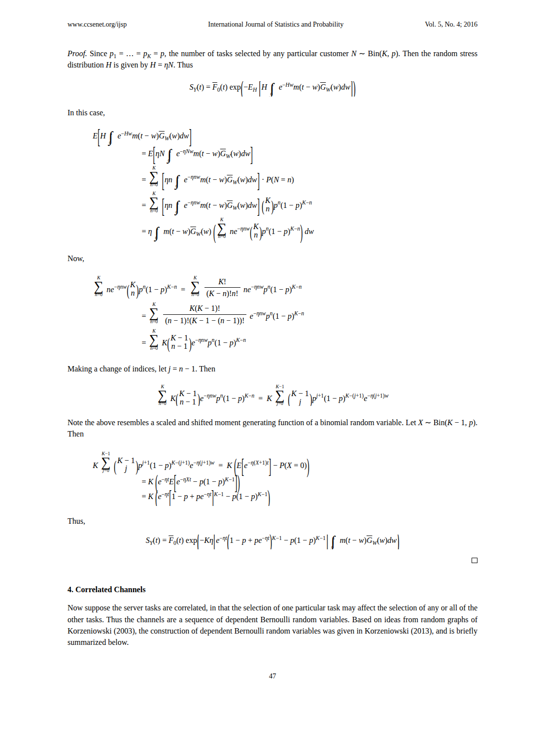www.ccsenet.org/ijsp
International Journal of Statistics and Probability
Vol. 5, No. 4; 2016
Proof. Since p1 = … = pK = p, the number of tasks selected by any particular customer N ∼ Bin(K, p). Then the random stress distribution H is given by H = ηN. Thus
SY(t) = F0(t) exp(−EH [H t∫0 e−Hwm(t − w)GW(w)dw])
In this case,
E[H t∫0 e−Hwm(t − w)GW(w)dw] = E[ηN t∫0 e−ηNwm(t − w)GW(w)dw] = K∑n=0 [ηn t∫0 e−ηnwm(t − w)GW(w)dw] · P(N = n) = K∑n=0 [ηn t∫0 e−ηnwm(t − w)GW(w)dw] (Kn) pn(1 − p)K−n = η t∫0 m(t − w)GW(w) (K∑n=0 ne−ηnw(Kn) pn(1 − p)K−n) dw
Now,
K∑n=0 ne−ηnw(Kn) pn(1 − p)K−n = K∑n=0 K!(K − n)!n! ne−ηnwpn(1 − p)K−n = K∑n=0 K(K − 1)!(n − 1)!(K − 1 − (n − 1))! e−ηnwpn(1 − p)K−n = K∑n=0 K(K − 1 n − 1) e−ηnwpn(1 − p)K−n
Making a change of indices, let j = n − 1. Then
K∑n=0 K(K − 1 n − 1) e−ηnwpn(1 − p)K−n = K K−1∑j=0 (K − 1 j) pj+1(1 − p)K−(j+1)e−η(j+1)w
Note the above resembles a scaled and shifted moment generating function of a binomial random variable. Let X ∼ Bin(K − 1, p). Then
K K−1∑j=0 (K − 1 j) pj+1(1 − p)K−(j+1)e−η(j+1)w = K (E[e−η(X+1)t] − P(X = 0)) = K (e−ηtE[e−ηXt − p(1 − p)K−1]) = K (e−ηt[1 − p + pe−ηt]K−1 − p(1 − p)K−1)
Thus,
SY(t) = F0(t) exp(−Kη[e−ηt(1 − p + pe−ηt)K−1 − p(1 − p)K−1] t∫0 m(t − w)GW(w)dw)
4. Correlated Channels
Now suppose the server tasks are correlated, in that the selection of one particular task may affect the selection of any or all of the other tasks. Thus the channels are a sequence of dependent Bernoulli random variables. Based on ideas from random graphs of Korzeniowski (2003), the construction of dependent Bernoulli random variables was given in Korzeniowski (2013), and is briefly summarized below.
47